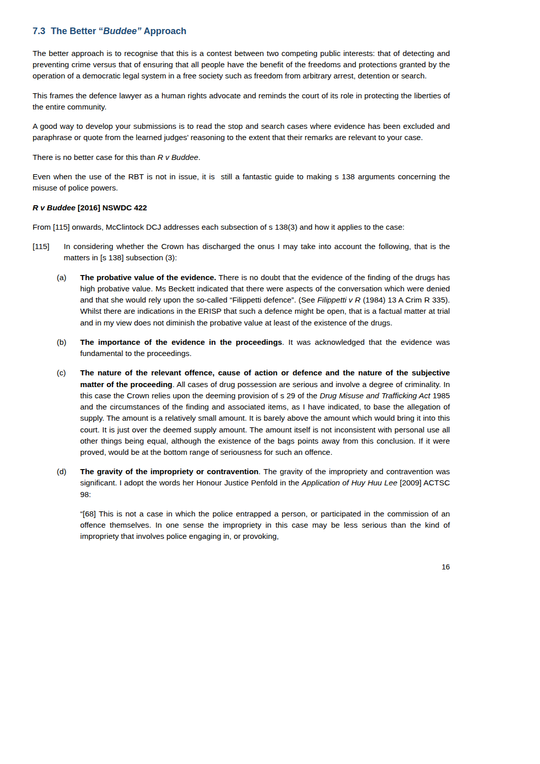7.3 The Better “Buddee” Approach
The better approach is to recognise that this is a contest between two competing public interests: that of detecting and preventing crime versus that of ensuring that all people have the benefit of the freedoms and protections granted by the operation of a democratic legal system in a free society such as freedom from arbitrary arrest, detention or search.
This frames the defence lawyer as a human rights advocate and reminds the court of its role in protecting the liberties of the entire community.
A good way to develop your submissions is to read the stop and search cases where evidence has been excluded and paraphrase or quote from the learned judges’ reasoning to the extent that their remarks are relevant to your case.
There is no better case for this than R v Buddee.
Even when the use of the RBT is not in issue, it is still a fantastic guide to making s 138 arguments concerning the misuse of police powers.
R v Buddee [2016] NSWDC 422
From [115] onwards, McClintock DCJ addresses each subsection of s 138(3) and how it applies to the case:
[115]
In considering whether the Crown has discharged the onus I may take into account the following, that is the matters in [s 138] subsection (3):
(a)
The probative value of the evidence. There is no doubt that the evidence of the finding of the drugs has high probative value. Ms Beckett indicated that there were aspects of the conversation which were denied and that she would rely upon the so-called “Filippetti defence”. (See Filippetti v R (1984) 13 A Crim R 335). Whilst there are indications in the ERISP that such a defence might be open, that is a factual matter at trial and in my view does not diminish the probative value at least of the existence of the drugs.
(b)
The importance of the evidence in the proceedings. It was acknowledged that the evidence was fundamental to the proceedings.
(c)
The nature of the relevant offence, cause of action or defence and the nature of the subjective matter of the proceeding. All cases of drug possession are serious and involve a degree of criminality. In this case the Crown relies upon the deeming provision of s 29 of the Drug Misuse and Trafficking Act 1985 and the circumstances of the finding and associated items, as I have indicated, to base the allegation of supply. The amount is a relatively small amount. It is barely above the amount which would bring it into this court. It is just over the deemed supply amount. The amount itself is not inconsistent with personal use all other things being equal, although the existence of the bags points away from this conclusion. If it were proved, would be at the bottom range of seriousness for such an offence.
(d)
The gravity of the impropriety or contravention. The gravity of the impropriety and contravention was significant. I adopt the words her Honour Justice Penfold in the Application of Huy Huu Lee [2009] ACTSC 98:
“[68] This is not a case in which the police entrapped a person, or participated in the commission of an offence themselves. In one sense the impropriety in this case may be less serious than the kind of impropriety that involves police engaging in, or provoking,
16